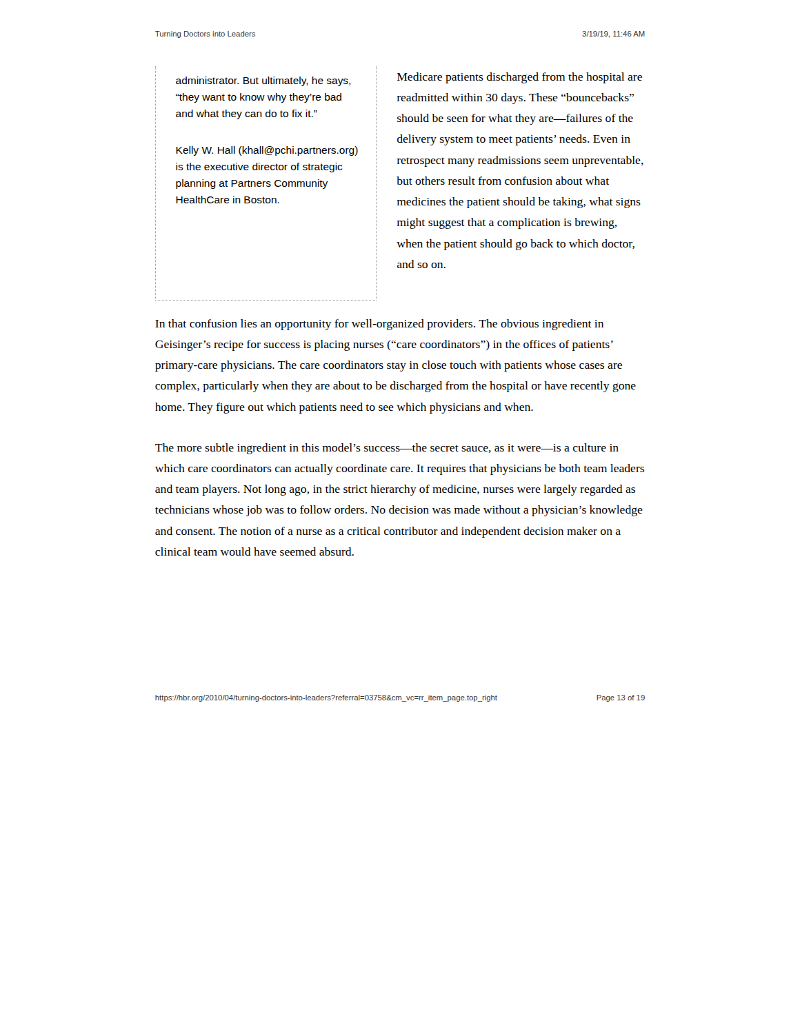Turning Doctors into Leaders 3/19/19, 11:46 AM
administrator. But ultimately, he says, “they want to know why they’re bad and what they can do to fix it.”
Kelly W. Hall (khall@pchi.partners.org) is the executive director of strategic planning at Partners Community HealthCare in Boston.
Medicare patients discharged from the hospital are readmitted within 30 days. These “bouncebacks” should be seen for what they are—failures of the delivery system to meet patients’ needs. Even in retrospect many readmissions seem unpreventable, but others result from confusion about what medicines the patient should be taking, what signs might suggest that a complication is brewing, when the patient should go back to which doctor, and so on.
In that confusion lies an opportunity for well-organized providers. The obvious ingredient in Geisinger’s recipe for success is placing nurses (“care coordinators”) in the offices of patients’ primary-care physicians. The care coordinators stay in close touch with patients whose cases are complex, particularly when they are about to be discharged from the hospital or have recently gone home. They figure out which patients need to see which physicians and when.
The more subtle ingredient in this model’s success—the secret sauce, as it were—is a culture in which care coordinators can actually coordinate care. It requires that physicians be both team leaders and team players. Not long ago, in the strict hierarchy of medicine, nurses were largely regarded as technicians whose job was to follow orders. No decision was made without a physician’s knowledge and consent. The notion of a nurse as a critical contributor and independent decision maker on a clinical team would have seemed absurd.
https://hbr.org/2010/04/turning-doctors-into-leaders?referral=03758&cm_vc=rr_item_page.top_right Page 13 of 19